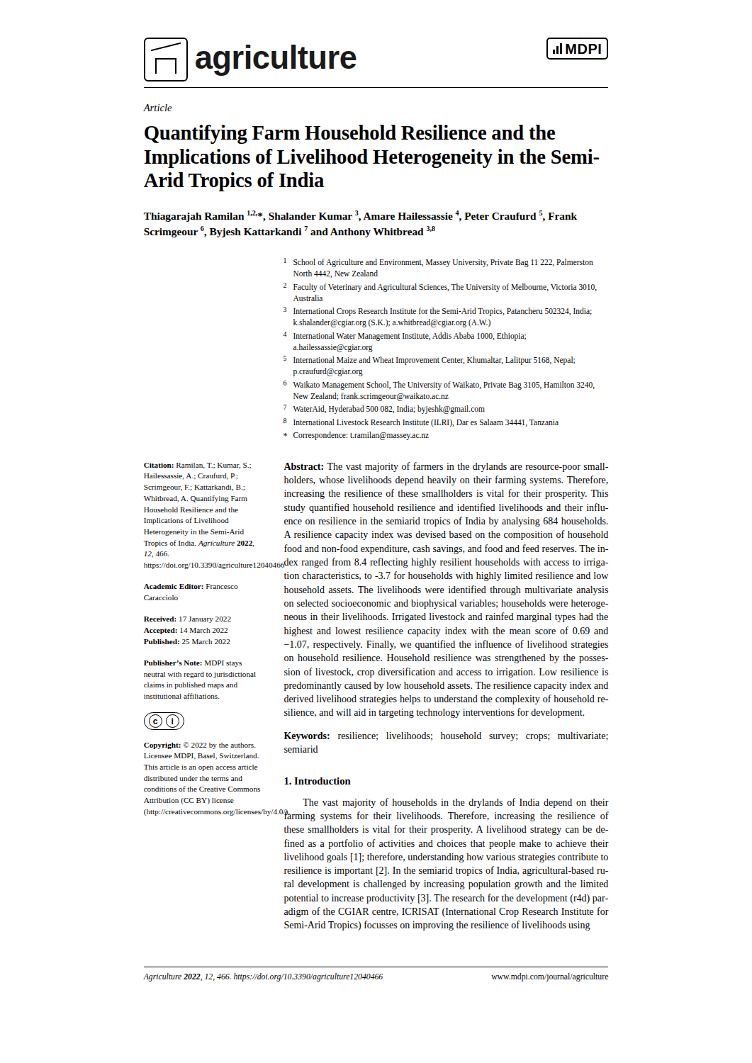agriculture
MDPI
Article
Quantifying Farm Household Resilience and the Implications of Livelihood Heterogeneity in the Semi-Arid Tropics of India
Thiagarajah Ramilan 1,2,*, Shalander Kumar 3, Amare Hailessassie 4, Peter Craufurd 5, Frank Scrimgeour 6, Byjesh Kattarkandi 7 and Anthony Whitbread 3,8
1 School of Agriculture and Environment, Massey University, Private Bag 11 222, Palmerston North 4442, New Zealand
2 Faculty of Veterinary and Agricultural Sciences, The University of Melbourne, Victoria 3010, Australia
3 International Crops Research Institute for the Semi-Arid Tropics, Patancheru 502324, India; k.shalander@cgiar.org (S.K.); a.whitbread@cgiar.org (A.W.)
4 International Water Management Institute, Addis Ababa 1000, Ethiopia; a.hailessassie@cgiar.org
5 International Maize and Wheat Improvement Center, Khumaltar, Lalitpur 5168, Nepal; p.craufurd@cgiar.org
6 Waikato Management School, The University of Waikato, Private Bag 3105, Hamilton 3240, New Zealand; frank.scrimgeour@waikato.ac.nz
7 WaterAid, Hyderabad 500 082, India; byjeshk@gmail.com
8 International Livestock Research Institute (ILRI), Dar es Salaam 34441, Tanzania
*Correspondence: t.ramilan@massey.ac.nz
Citation: Ramilan, T.; Kumar, S.; Hailessassie, A.; Craufurd, P.; Scrimgeour, F.; Kattarkandi, B.; Whitbread, A. Quantifying Farm Household Resilience and the Implications of Livelihood Heterogeneity in the Semi-Arid Tropics of India. Agriculture 2022, 12, 466. https://doi.org/10.3390/agriculture12040466
Academic Editor: Francesco Caracciolo
Received: 17 January 2022
Accepted: 14 March 2022
Published: 25 March 2022
Publisher’s Note: MDPI stays neutral with regard to jurisdictional claims in published maps and institutional affiliations.
c i
Copyright: © 2022 by the authors. Licensee MDPI, Basel, Switzerland. This article is an open access article distributed under the terms and conditions of the Creative Commons Attribution (CC BY) license (http://creativecommons.org/licenses/by/4.0/).
Abstract: The vast majority of farmers in the drylands are resource-poor smallholders, whose livelihoods depend heavily on their farming systems. Therefore, increasing the resilience of these smallholders is vital for their prosperity. This study quantified household resilience and identified livelihoods and their influence on resilience in the semiarid tropics of India by analysing 684 households. A resilience capacity index was devised based on the composition of household food and non-food expenditure, cash savings, and food and feed reserves. The index ranged from 8.4 reflecting highly resilient households with access to irrigation characteristics, to -3.7 for households with highly limited resilience and low household assets. The livelihoods were identified through multivariate analysis on selected socioeconomic and biophysical variables; households were heterogeneous in their livelihoods. Irrigated livestock and rainfed marginal types had the highest and lowest resilience capacity index with the mean score of 0.69 and −1.07, respectively. Finally, we quantified the influence of livelihood strategies on household resilience. Household resilience was strengthened by the possession of livestock, crop diversification and access to irrigation. Low resilience is predominantly caused by low household assets. The resilience capacity index and derived livelihood strategies helps to understand the complexity of household resilience, and will aid in targeting technology interventions for development.
Keywords: resilience; livelihoods; household survey; crops; multivariate; semiarid
1. Introduction
The vast majority of households in the drylands of India depend on their farming systems for their livelihoods. Therefore, increasing the resilience of these smallholders is vital for their prosperity. A livelihood strategy can be defined as a portfolio of activities and choices that people make to achieve their livelihood goals [1]; therefore, understanding how various strategies contribute to resilience is important [2]. In the semiarid tropics of India, agricultural-based rural development is challenged by increasing population growth and the limited potential to increase productivity [3]. The research for the development (r4d) paradigm of the CGIAR centre, ICRISAT (International Crop Research Institute for Semi-Arid Tropics) focusses on improving the resilience of livelihoods using
Agriculture 2022, 12, 466. https://doi.org/10.3390/agriculture12040466
www.mdpi.com/journal/agriculture